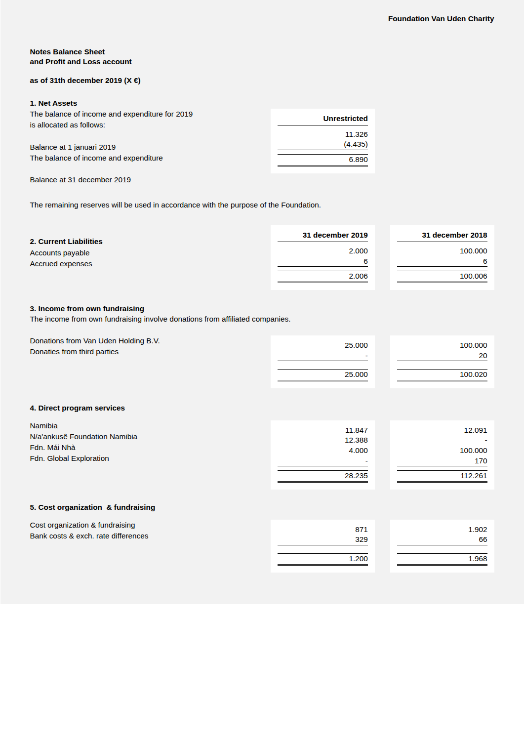Foundation Van Uden Charity
Notes Balance Sheet
and Profit and Loss account
as of 31th december 2019 (X €)
1. Net Assets
| The balance of income and expenditure for 2019 is allocated as follows: Balance at 1 januari 2019 The balance of income and expenditure Balance at 31 december 2019 | | / Unrestricted / / 11.326 / / (4.435) / / 6.890 / | | |
The remaining reserves will be used in accordance with the purpose of the Foundation.
| 2. Current Liabilities Accounts payable Accrued expenses | | / 31 december 2019 / / 2.000 / / 6 / / 2.006 / | | / 31 december 2018 / / 100.000 / / 6 / / 100.006 / |
3. Income from own fundraising
The income from own fundraising involve donations from affiliated companies.
| Donations from Van Uden Holding B.V. Donaties from third parties | | / 25.000 / / - / / 25.000 / | | / 100.000 / / 20 / / 100.020 / |
4. Direct program services
| Namibia N/a'ankusê Foundation Namibia Fdn. Mái Nhà Fdn. Global Exploration | | / 11.847 / / 12.388 / / 4.000 / / - / / 28.235 / | | / 12.091 / / - / / 100.000 / / 170 / / 112.261 / |
5. Cost organization & fundraising
| Cost organization & fundraising Bank costs & exch. rate differences | | / 871 / / 329 / / 1.200 / | | / 1.902 / / 66 / / 1.968 / |